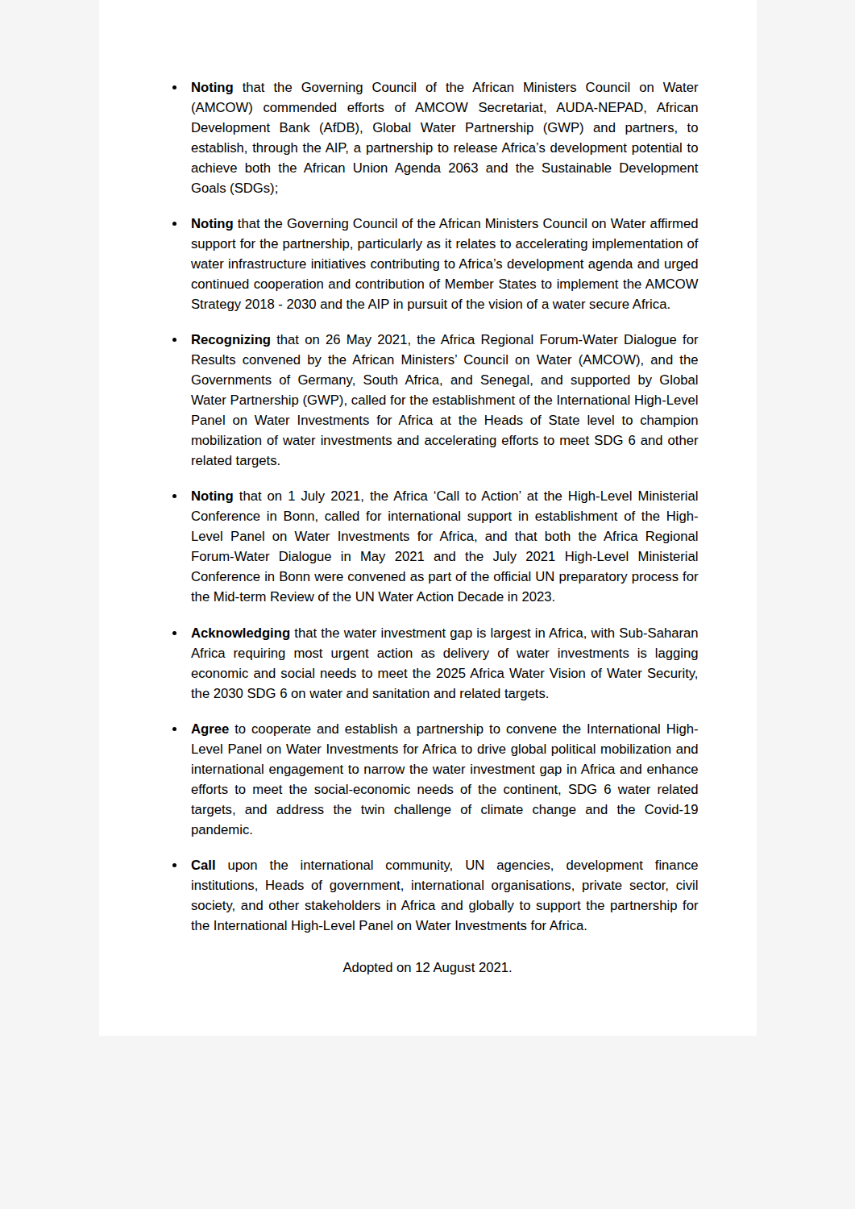Noting that the Governing Council of the African Ministers Council on Water (AMCOW) commended efforts of AMCOW Secretariat, AUDA-NEPAD, African Development Bank (AfDB), Global Water Partnership (GWP) and partners, to establish, through the AIP, a partnership to release Africa’s development potential to achieve both the African Union Agenda 2063 and the Sustainable Development Goals (SDGs);
Noting that the Governing Council of the African Ministers Council on Water affirmed support for the partnership, particularly as it relates to accelerating implementation of water infrastructure initiatives contributing to Africa’s development agenda and urged continued cooperation and contribution of Member States to implement the AMCOW Strategy 2018 - 2030 and the AIP in pursuit of the vision of a water secure Africa.
Recognizing that on 26 May 2021, the Africa Regional Forum-Water Dialogue for Results convened by the African Ministers’ Council on Water (AMCOW), and the Governments of Germany, South Africa, and Senegal, and supported by Global Water Partnership (GWP), called for the establishment of the International High-Level Panel on Water Investments for Africa at the Heads of State level to champion mobilization of water investments and accelerating efforts to meet SDG 6 and other related targets.
Noting that on 1 July 2021, the Africa ‘Call to Action’ at the High-Level Ministerial Conference in Bonn, called for international support in establishment of the High-Level Panel on Water Investments for Africa, and that both the Africa Regional Forum-Water Dialogue in May 2021 and the July 2021 High-Level Ministerial Conference in Bonn were convened as part of the official UN preparatory process for the Mid-term Review of the UN Water Action Decade in 2023.
Acknowledging that the water investment gap is largest in Africa, with Sub-Saharan Africa requiring most urgent action as delivery of water investments is lagging economic and social needs to meet the 2025 Africa Water Vision of Water Security, the 2030 SDG 6 on water and sanitation and related targets.
Agree to cooperate and establish a partnership to convene the International High-Level Panel on Water Investments for Africa to drive global political mobilization and international engagement to narrow the water investment gap in Africa and enhance efforts to meet the social-economic needs of the continent, SDG 6 water related targets, and address the twin challenge of climate change and the Covid-19 pandemic.
Call upon the international community, UN agencies, development finance institutions, Heads of government, international organisations, private sector, civil society, and other stakeholders in Africa and globally to support the partnership for the International High-Level Panel on Water Investments for Africa.
Adopted on 12 August 2021.